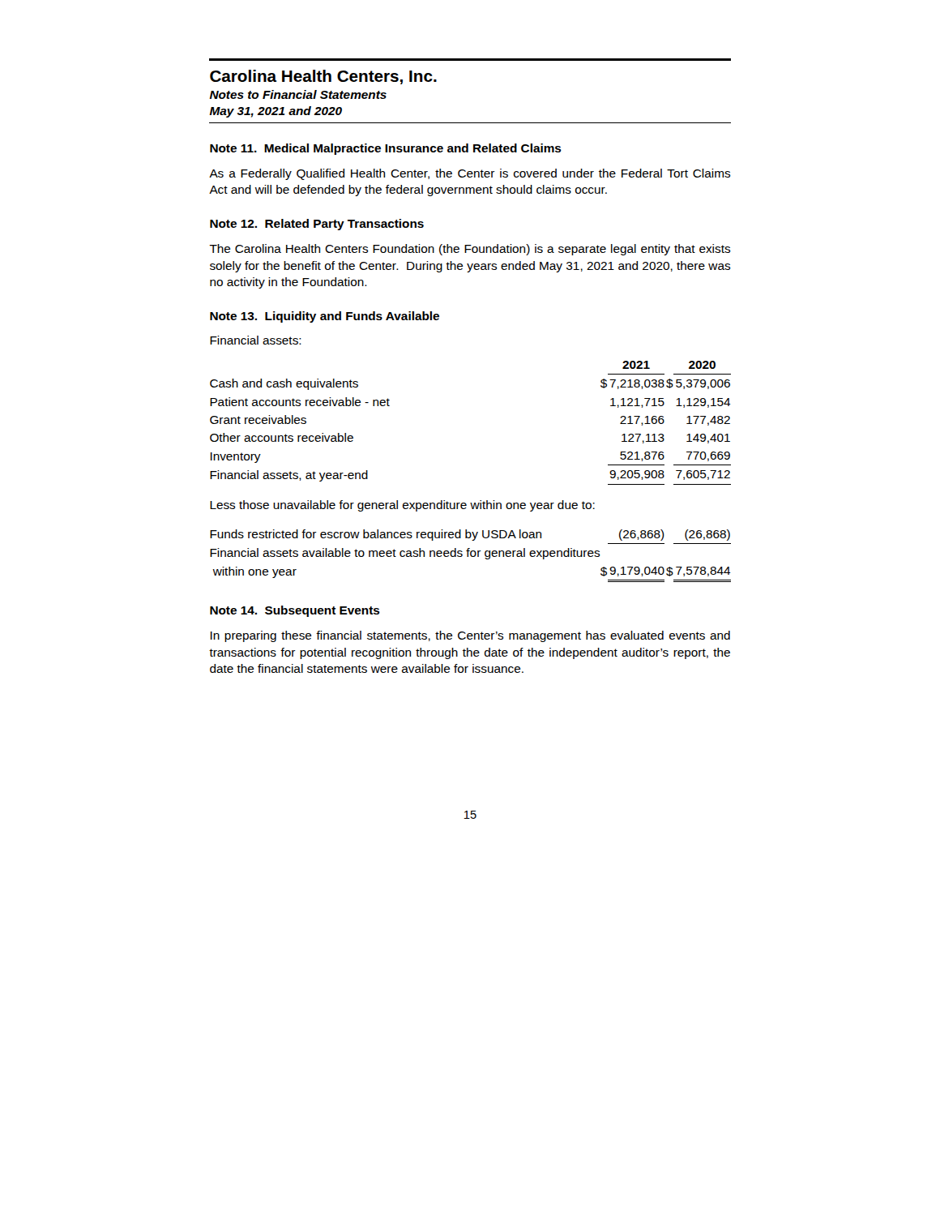Carolina Health Centers, Inc.
Notes to Financial Statements
May 31, 2021 and 2020
Note 11. Medical Malpractice Insurance and Related Claims
As a Federally Qualified Health Center, the Center is covered under the Federal Tort Claims Act and will be defended by the federal government should claims occur.
Note 12. Related Party Transactions
The Carolina Health Centers Foundation (the Foundation) is a separate legal entity that exists solely for the benefit of the Center. During the years ended May 31, 2021 and 2020, there was no activity in the Foundation.
Note 13. Liquidity and Funds Available
Financial assets:
| | | 2021 | | | 2020 |
| Cash and cash equivalents | $ | 7,218,038 | | $ | 5,379,006 |
| Patient accounts receivable - net | | 1,121,715 | | | 1,129,154 |
| Grant receivables | | 217,166 | | | 177,482 |
| Other accounts receivable | | 127,113 | | | 149,401 |
| Inventory | | 521,876 | | | 770,669 |
| Financial assets, at year-end | | 9,205,908 | | | 7,605,712 |
| Less those unavailable for general expenditure within one year due to: |
| Funds restricted for escrow balances required by USDA loan | | (26,868) | | | (26,868) |
| Financial assets available to meet cash needs for general expenditures | | | | | |
| within one year | $ | 9,179,040 | | $ | 7,578,844 |
Note 14. Subsequent Events
In preparing these financial statements, the Center’s management has evaluated events and transactions for potential recognition through the date of the independent auditor’s report, the date the financial statements were available for issuance.
15